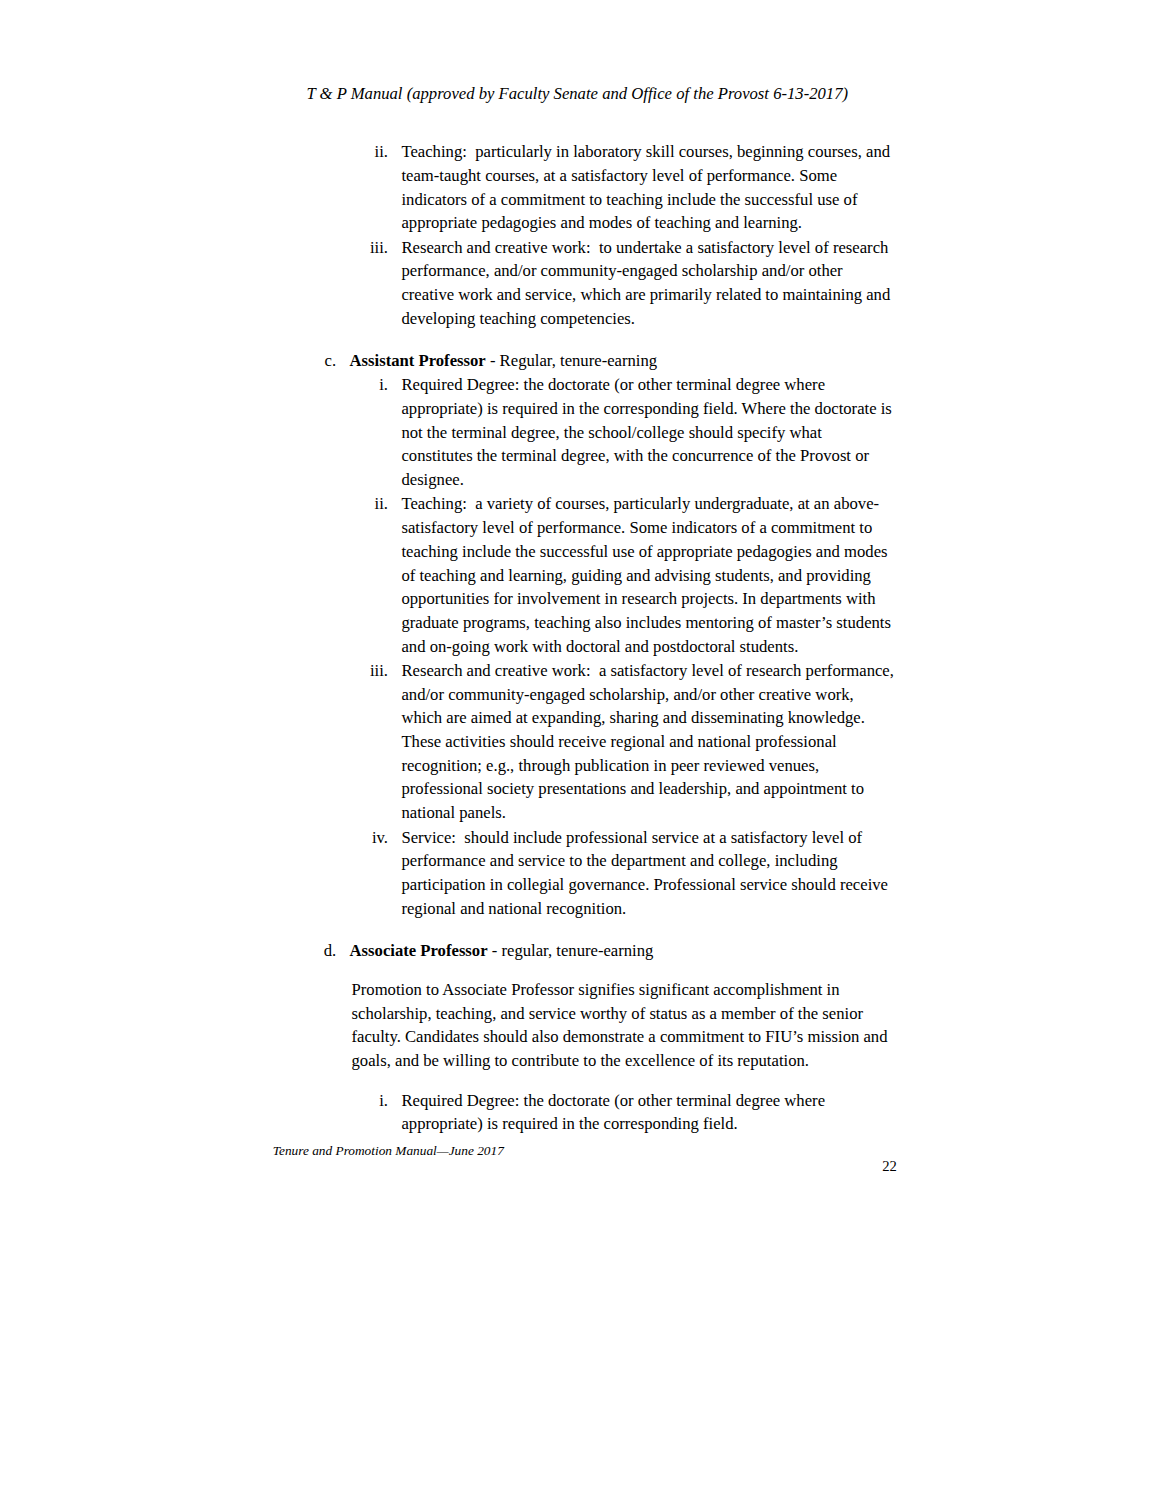T & P Manual (approved by Faculty Senate and Office of the Provost 6-13-2017)
ii. Teaching: particularly in laboratory skill courses, beginning courses, and team-taught courses, at a satisfactory level of performance. Some indicators of a commitment to teaching include the successful use of appropriate pedagogies and modes of teaching and learning.
iii. Research and creative work: to undertake a satisfactory level of research performance, and/or community-engaged scholarship and/or other creative work and service, which are primarily related to maintaining and developing teaching competencies.
c. Assistant Professor - Regular, tenure-earning
i. Required Degree: the doctorate (or other terminal degree where appropriate) is required in the corresponding field. Where the doctorate is not the terminal degree, the school/college should specify what constitutes the terminal degree, with the concurrence of the Provost or designee.
ii. Teaching: a variety of courses, particularly undergraduate, at an above-satisfactory level of performance. Some indicators of a commitment to teaching include the successful use of appropriate pedagogies and modes of teaching and learning, guiding and advising students, and providing opportunities for involvement in research projects. In departments with graduate programs, teaching also includes mentoring of master’s students and on-going work with doctoral and postdoctoral students.
iii. Research and creative work: a satisfactory level of research performance, and/or community-engaged scholarship, and/or other creative work, which are aimed at expanding, sharing and disseminating knowledge. These activities should receive regional and national professional recognition; e.g., through publication in peer reviewed venues, professional society presentations and leadership, and appointment to national panels.
iv. Service: should include professional service at a satisfactory level of performance and service to the department and college, including participation in collegial governance. Professional service should receive regional and national recognition.
d. Associate Professor - regular, tenure-earning
Promotion to Associate Professor signifies significant accomplishment in scholarship, teaching, and service worthy of status as a member of the senior faculty. Candidates should also demonstrate a commitment to FIU’s mission and goals, and be willing to contribute to the excellence of its reputation.
i. Required Degree: the doctorate (or other terminal degree where appropriate) is required in the corresponding field.
Tenure and Promotion Manual—June 2017
22